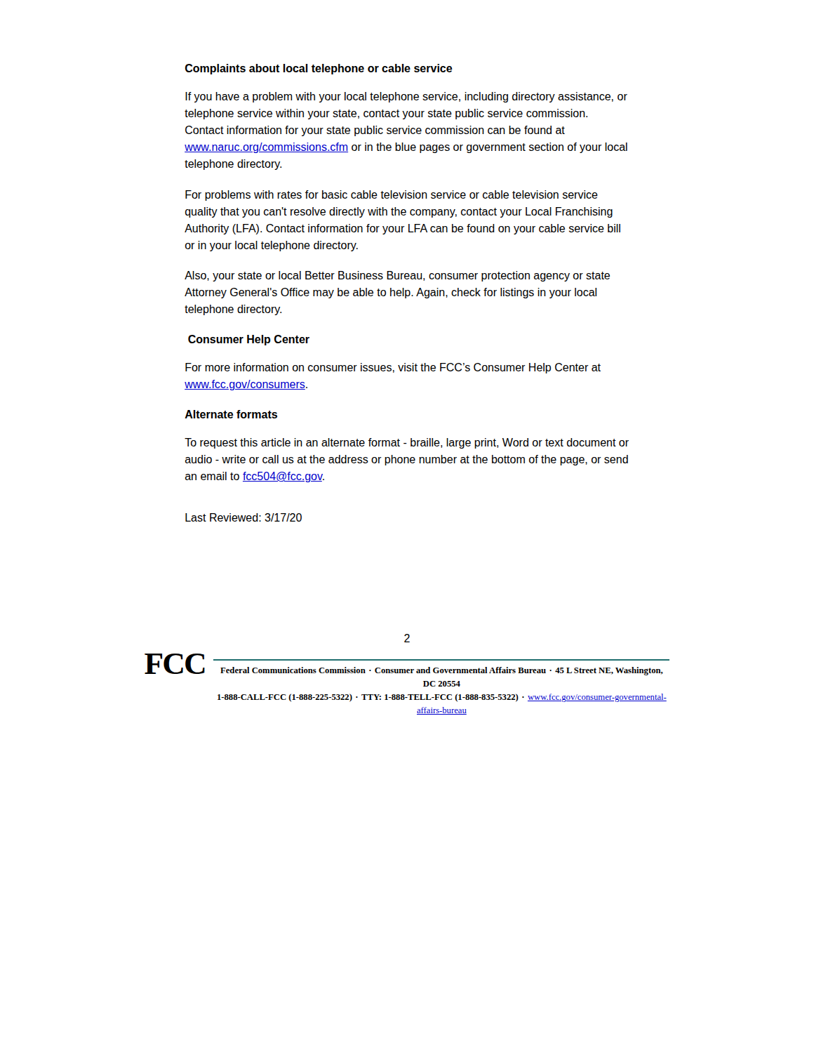Complaints about local telephone or cable service
If you have a problem with your local telephone service, including directory assistance, or telephone service within your state, contact your state public service commission. Contact information for your state public service commission can be found at www.naruc.org/commissions.cfm or in the blue pages or government section of your local telephone directory.
For problems with rates for basic cable television service or cable television service quality that you can't resolve directly with the company, contact your Local Franchising Authority (LFA). Contact information for your LFA can be found on your cable service bill or in your local telephone directory.
Also, your state or local Better Business Bureau, consumer protection agency or state Attorney General's Office may be able to help. Again, check for listings in your local telephone directory.
Consumer Help Center
For more information on consumer issues, visit the FCC’s Consumer Help Center at www.fcc.gov/consumers.
Alternate formats
To request this article in an alternate format - braille, large print, Word or text document or audio - write or call us at the address or phone number at the bottom of the page, or send an email to fcc504@fcc.gov.
Last Reviewed: 3/17/20
2
FCC
Federal Communications Commission·Consumer and Governmental Affairs Bureau·45 L Street NE, Washington, DC 20554
1-888-CALL-FCC (1-888-225-5322)·TTY: 1-888-TELL-FCC (1-888-835-5322)·www.fcc.gov/consumer-governmental-affairs-bureau